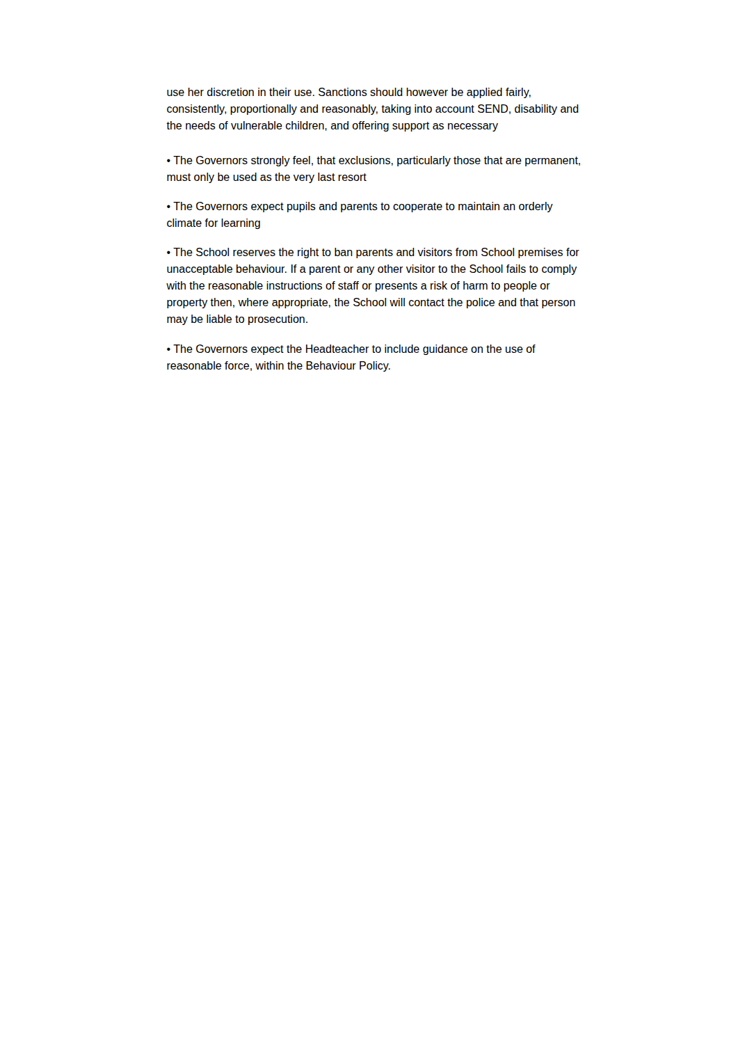use her discretion in their use. Sanctions should however be applied fairly,
consistently, proportionally and reasonably, taking into account SEND, disability and
the needs of vulnerable children, and offering support as necessary
• The Governors strongly feel, that exclusions, particularly those that are permanent,
must only be used as the very last resort
• The Governors expect pupils and parents to cooperate to maintain an orderly
climate for learning
• The School reserves the right to ban parents and visitors from School premises for unacceptable behaviour. If a parent or any other visitor to the School fails to comply with the reasonable instructions of staff or presents a risk of harm to people or property then, where appropriate, the School will contact the police and that person may be liable to prosecution.
• The Governors expect the Headteacher to include guidance on the use of
reasonable force, within the Behaviour Policy.